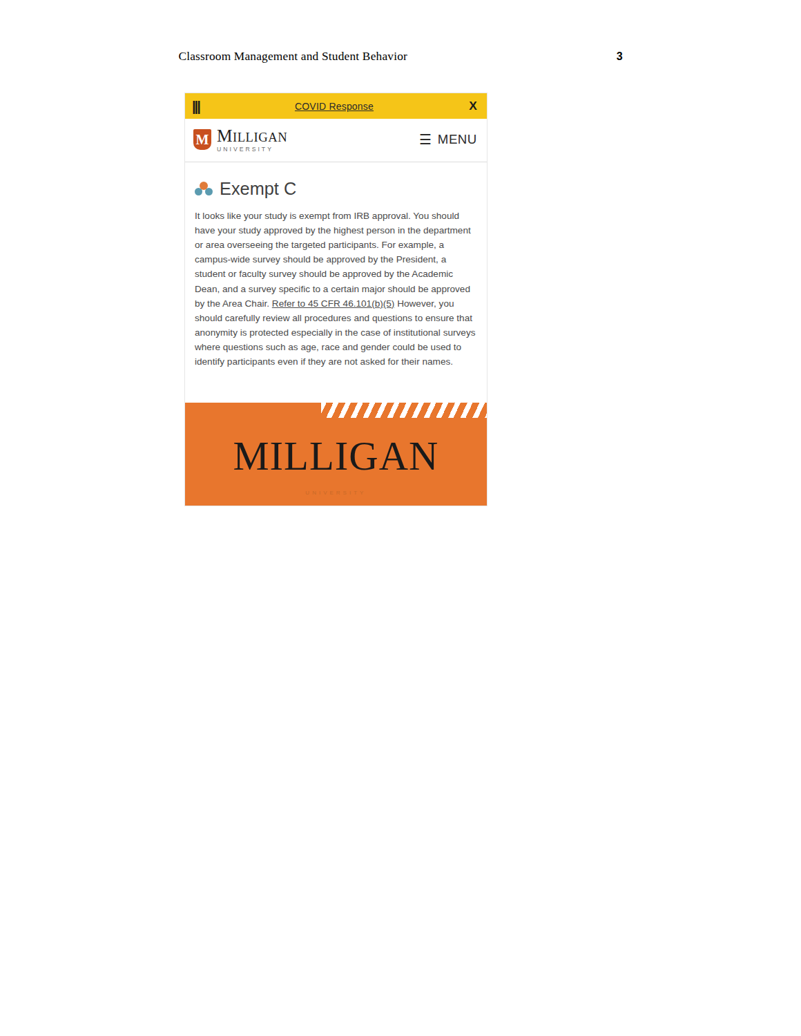Classroom Management and Student Behavior 3
||| COVID Response X
M
MILLIGAN
UNIVERSITY
☰ MENU
Exempt C
It looks like your study is exempt from IRB approval. You should have your study approved by the highest person in the department or area overseeing the targeted participants. For example, a campus-wide survey should be approved by the President, a student or faculty survey should be approved by the Academic Dean, and a survey specific to a certain major should be approved by the Area Chair. Refer to 45 CFR 46.101(b)(5) However, you should carefully review all procedures and questions to ensure that anonymity is protected especially in the case of institutional surveys where questions such as age, race and gender could be used to identify participants even if they are not asked for their names.
MILLIGAN
UNIVERSITY